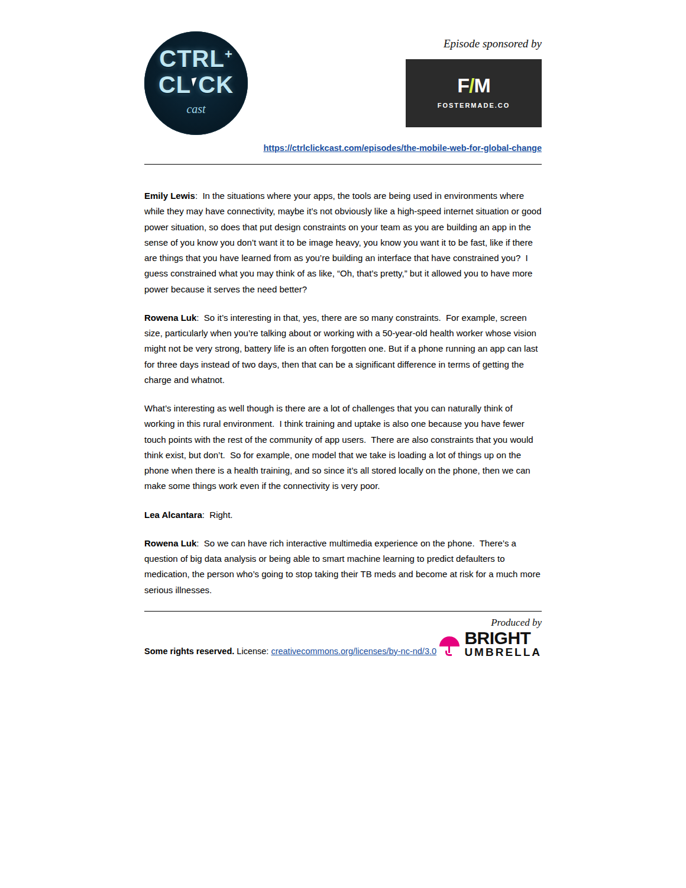CTRL+
CL CK
cast
Episode sponsored by
F/M
FOSTERMADE.CO
https://ctrlclickcast.com/episodes/the-mobile-web-for-global-change
Emily Lewis: In the situations where your apps, the tools are being used in environments where while they may have connectivity, maybe it’s not obviously like a high-speed internet situation or good power situation, so does that put design constraints on your team as you are building an app in the sense of you know you don’t want it to be image heavy, you know you want it to be fast, like if there are things that you have learned from as you’re building an interface that have constrained you? I guess constrained what you may think of as like, “Oh, that’s pretty,” but it allowed you to have more power because it serves the need better?
Rowena Luk: So it’s interesting in that, yes, there are so many constraints. For example, screen size, particularly when you’re talking about or working with a 50-year-old health worker whose vision might not be very strong, battery life is an often forgotten one. But if a phone running an app can last for three days instead of two days, then that can be a significant difference in terms of getting the charge and whatnot.
What’s interesting as well though is there are a lot of challenges that you can naturally think of working in this rural environment. I think training and uptake is also one because you have fewer touch points with the rest of the community of app users. There are also constraints that you would think exist, but don’t. So for example, one model that we take is loading a lot of things up on the phone when there is a health training, and so since it’s all stored locally on the phone, then we can make some things work even if the connectivity is very poor.
Lea Alcantara: Right.
Rowena Luk: So we can have rich interactive multimedia experience on the phone. There’s a question of big data analysis or being able to smart machine learning to predict defaulters to medication, the person who’s going to stop taking their TB meds and become at risk for a much more serious illnesses.
Some rights reserved. License: creativecommons.org/licenses/by-nc-nd/3.0
Produced by
BRIGHT
UMBRELLA